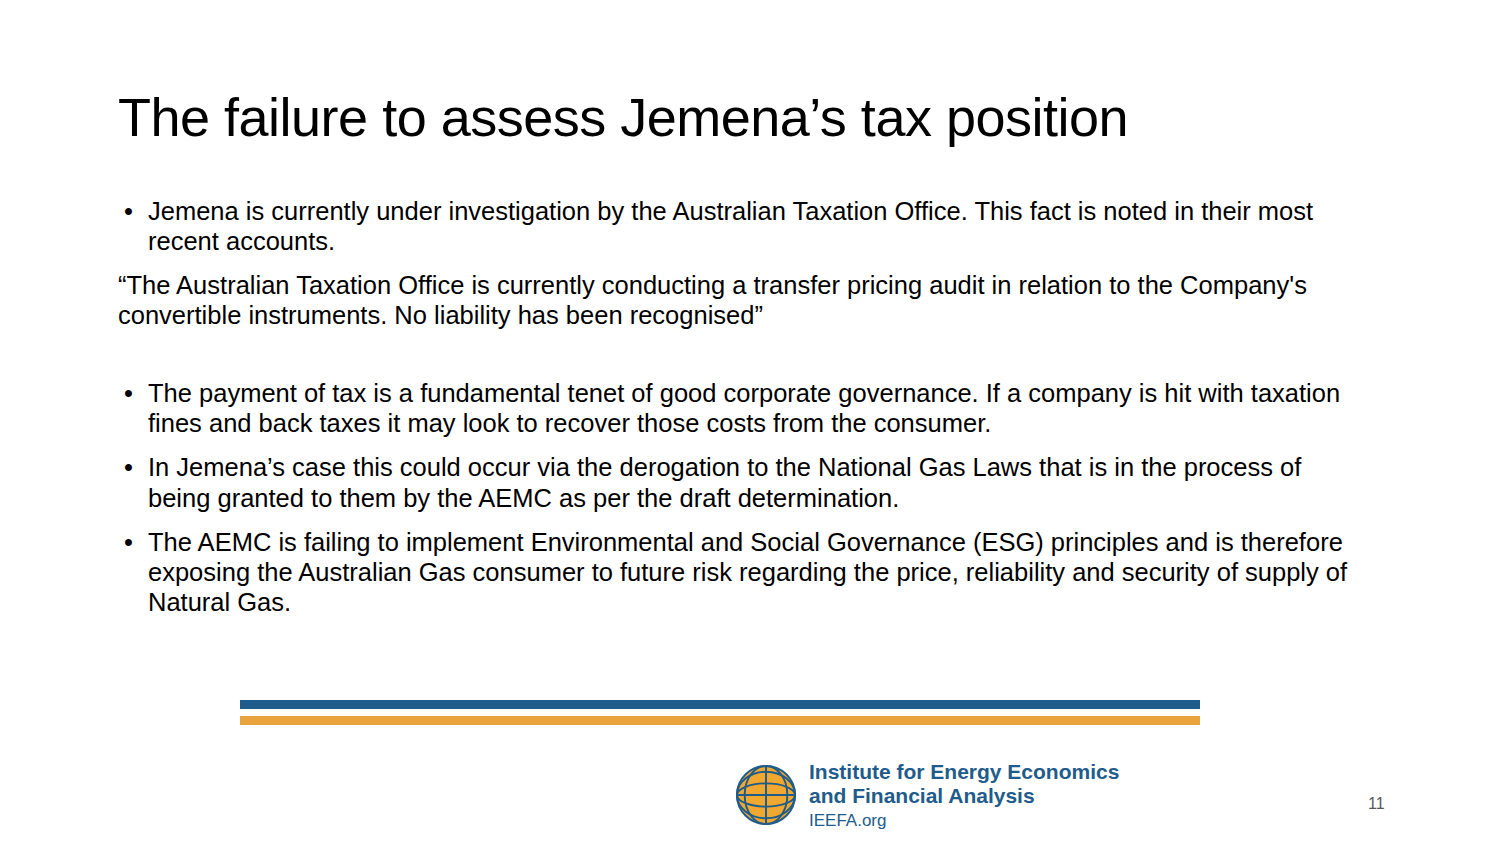The failure to assess Jemena’s tax position
Jemena is currently under investigation by the Australian Taxation Office. This fact is noted in their most recent accounts.
“The Australian Taxation Office is currently conducting a transfer pricing audit in relation to the Company's convertible instruments. No liability has been recognised”
The payment of tax is a fundamental tenet of good corporate governance. If a company is hit with taxation fines and back taxes it may look to recover those costs from the consumer.
In Jemena’s case this could occur via the derogation to the National Gas Laws that is in the process of being granted to them by the AEMC as per the draft determination.
The AEMC is failing to implement Environmental and Social Governance (ESG) principles and is therefore exposing the Australian Gas consumer to future risk regarding the price, reliability and security of supply of Natural Gas.
Institute for Energy Economics
and Financial Analysis
IEEFA.org
11